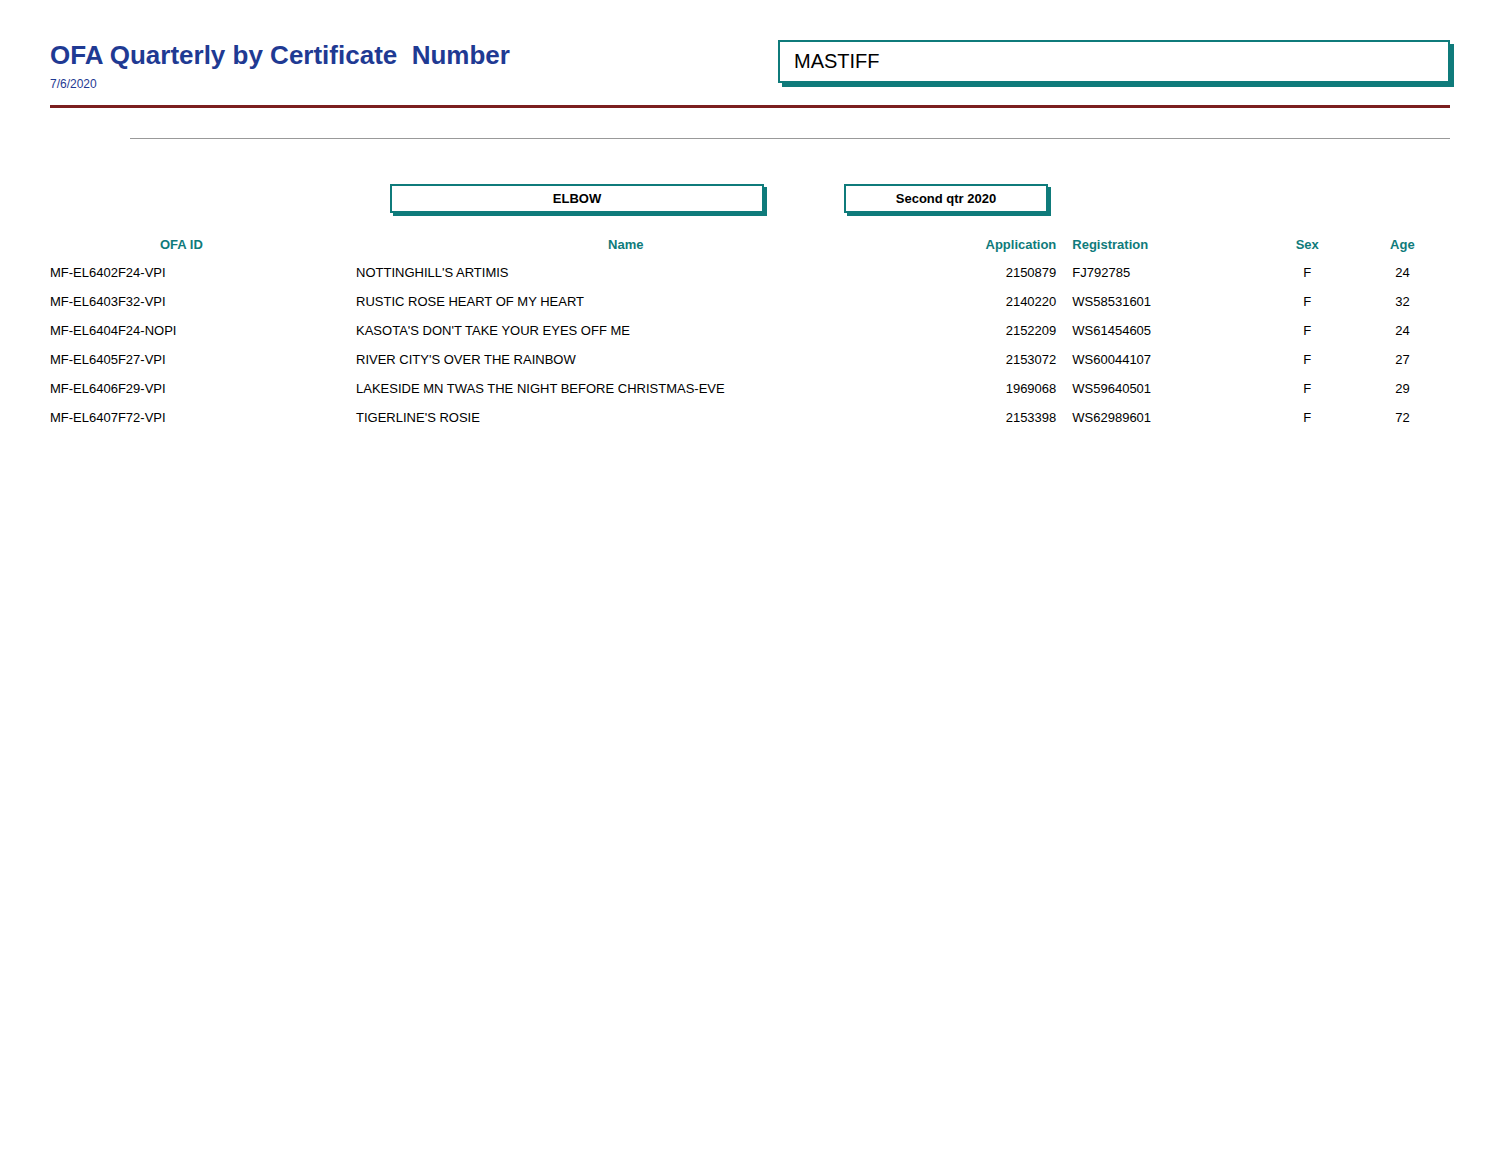OFA Quarterly by Certificate Number
7/6/2020
MASTIFF
ELBOW
Second qtr 2020
| OFA ID | Name | Application | Registration | Sex | Age |
| --- | --- | --- | --- | --- | --- |
| MF-EL6402F24-VPI | NOTTINGHILL'S ARTIMIS | 2150879 | FJ792785 | F | 24 |
| MF-EL6403F32-VPI | RUSTIC ROSE HEART OF MY HEART | 2140220 | WS58531601 | F | 32 |
| MF-EL6404F24-NOPI | KASOTA'S DON'T TAKE YOUR EYES OFF ME | 2152209 | WS61454605 | F | 24 |
| MF-EL6405F27-VPI | RIVER CITY'S OVER THE RAINBOW | 2153072 | WS60044107 | F | 27 |
| MF-EL6406F29-VPI | LAKESIDE MN TWAS THE NIGHT BEFORE CHRISTMAS-EVE | 1969068 | WS59640501 | F | 29 |
| MF-EL6407F72-VPI | TIGERLINE'S ROSIE | 2153398 | WS62989601 | F | 72 |